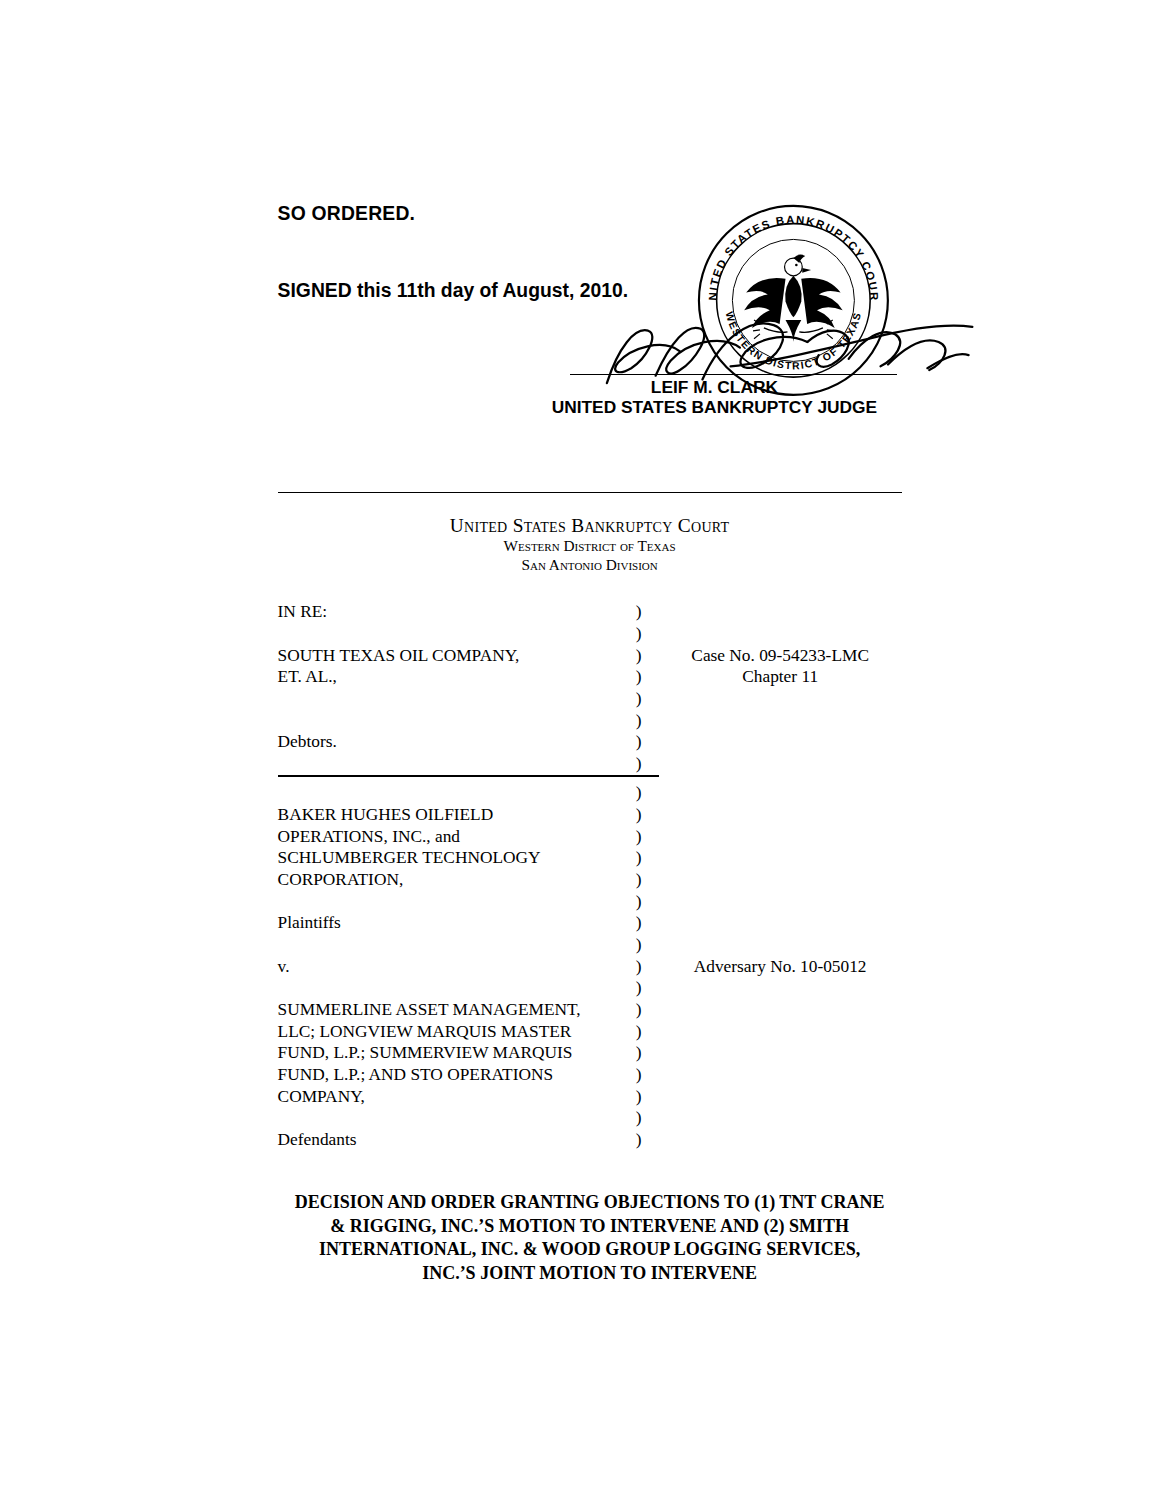UNITED STATES BANKRUPTCY COURT WESTERN DISTRICT OF TEXAS
SO ORDERED.
SIGNED this 11th day of August, 2010.
LEIF M. CLARK
UNITED STATES BANKRUPTCY JUDGE
United States Bankruptcy Court
Western District of Texas
San Antonio Division
| IN RE: | ) | |
| | ) | |
| SOUTH TEXAS OIL COMPANY, | ) | Case No. 09-54233-LMC |
| ET. AL., | ) | Chapter 11 |
| | ) | |
| | ) | |
| Debtors. | ) | |
| | ) | |
| | ) | |
| BAKER HUGHES OILFIELD | ) | |
| OPERATIONS, INC., and | ) | |
| SCHLUMBERGER TECHNOLOGY | ) | |
| CORPORATION, | ) | |
| | ) | |
| Plaintiffs | ) | |
| | ) | |
| v. | ) | Adversary No. 10-05012 |
| | ) | |
| SUMMERLINE ASSET MANAGEMENT, | ) | |
| LLC; LONGVIEW MARQUIS MASTER | ) | |
| FUND, L.P.; SUMMERVIEW MARQUIS | ) | |
| FUND, L.P.; AND STO OPERATIONS | ) | |
| COMPANY, | ) | |
| | ) | |
| Defendants | ) | |
DECISION AND ORDER GRANTING OBJECTIONS TO (1) TNT CRANE & RIGGING, INC.’S MOTION TO INTERVENE AND (2) SMITH INTERNATIONAL, INC. & WOOD GROUP LOGGING SERVICES, INC.’S JOINT MOTION TO INTERVENE